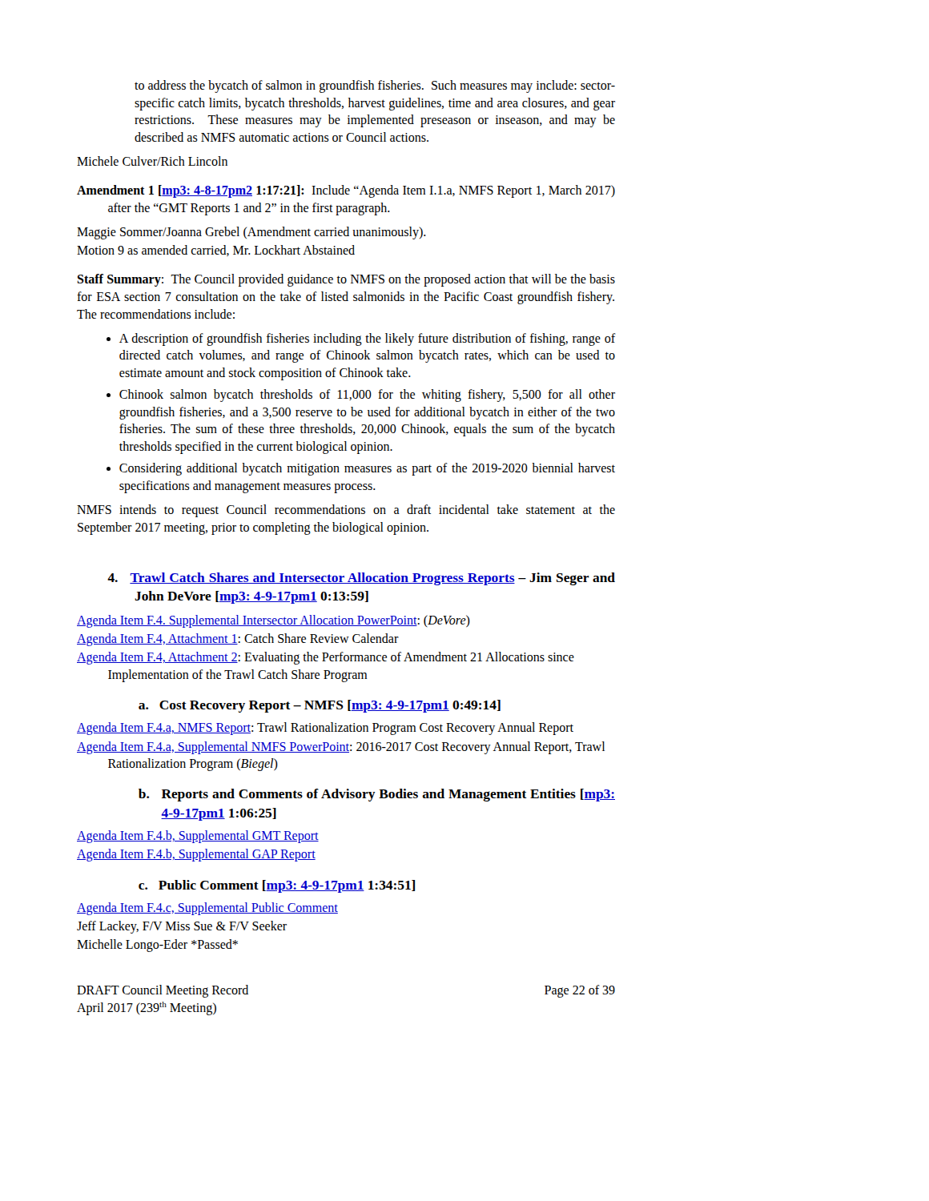to address the bycatch of salmon in groundfish fisheries. Such measures may include: sector-specific catch limits, bycatch thresholds, harvest guidelines, time and area closures, and gear restrictions. These measures may be implemented preseason or inseason, and may be described as NMFS automatic actions or Council actions.
Michele Culver/Rich Lincoln
Amendment 1 [mp3: 4-8-17pm2 1:17:21]: Include “Agenda Item I.1.a, NMFS Report 1, March 2017) after the “GMT Reports 1 and 2” in the first paragraph.
Maggie Sommer/Joanna Grebel (Amendment carried unanimously).
Motion 9 as amended carried, Mr. Lockhart Abstained
Staff Summary: The Council provided guidance to NMFS on the proposed action that will be the basis for ESA section 7 consultation on the take of listed salmonids in the Pacific Coast groundfish fishery. The recommendations include:
A description of groundfish fisheries including the likely future distribution of fishing, range of directed catch volumes, and range of Chinook salmon bycatch rates, which can be used to estimate amount and stock composition of Chinook take.
Chinook salmon bycatch thresholds of 11,000 for the whiting fishery, 5,500 for all other groundfish fisheries, and a 3,500 reserve to be used for additional bycatch in either of the two fisheries. The sum of these three thresholds, 20,000 Chinook, equals the sum of the bycatch thresholds specified in the current biological opinion.
Considering additional bycatch mitigation measures as part of the 2019-2020 biennial harvest specifications and management measures process.
NMFS intends to request Council recommendations on a draft incidental take statement at the September 2017 meeting, prior to completing the biological opinion.
4. Trawl Catch Shares and Intersector Allocation Progress Reports – Jim Seger and John DeVore [mp3: 4-9-17pm1 0:13:59]
Agenda Item F.4. Supplemental Intersector Allocation PowerPoint: (DeVore)
Agenda Item F.4, Attachment 1: Catch Share Review Calendar
Agenda Item F.4, Attachment 2: Evaluating the Performance of Amendment 21 Allocations since Implementation of the Trawl Catch Share Program
a. Cost Recovery Report – NMFS [mp3: 4-9-17pm1 0:49:14]
Agenda Item F.4.a, NMFS Report: Trawl Rationalization Program Cost Recovery Annual Report
Agenda Item F.4.a, Supplemental NMFS PowerPoint: 2016-2017 Cost Recovery Annual Report, Trawl Rationalization Program (Biegel)
b. Reports and Comments of Advisory Bodies and Management Entities [mp3: 4-9-17pm1 1:06:25]
Agenda Item F.4.b, Supplemental GMT Report
Agenda Item F.4.b, Supplemental GAP Report
c. Public Comment [mp3: 4-9-17pm1 1:34:51]
Agenda Item F.4.c, Supplemental Public Comment
Jeff Lackey, F/V Miss Sue & F/V Seeker
Michelle Longo-Eder *Passed*
| DRAFT Council Meeting Record | Page 22 of 39 |
| April 2017 (239 th Meeting) | |